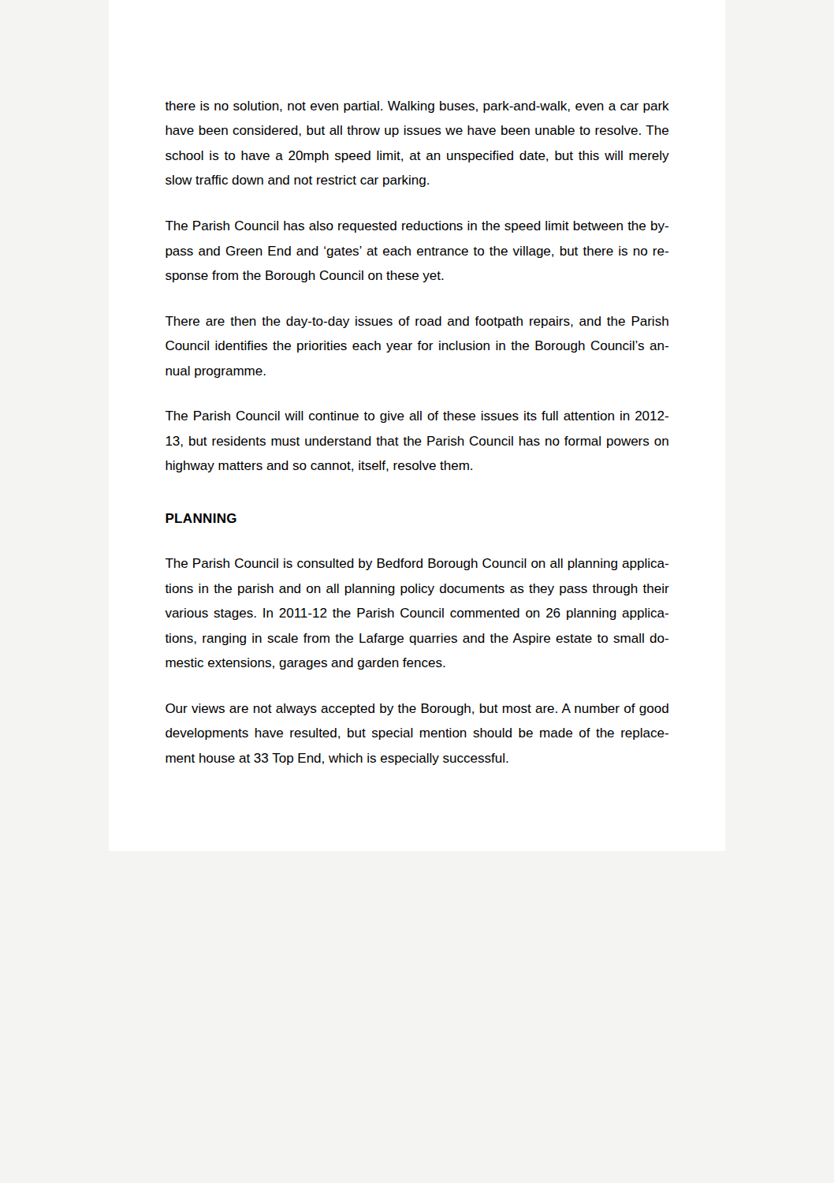there is no solution, not even partial. Walking buses, park-and-walk, even a car park have been considered, but all throw up issues we have been unable to resolve. The school is to have a 20mph speed limit, at an unspecified date, but this will merely slow traffic down and not restrict car parking.
The Parish Council has also requested reductions in the speed limit between the bypass and Green End and ‘gates’ at each entrance to the village, but there is no response from the Borough Council on these yet.
There are then the day-to-day issues of road and footpath repairs, and the Parish Council identifies the priorities each year for inclusion in the Borough Council’s annual programme.
The Parish Council will continue to give all of these issues its full attention in 2012-13, but residents must understand that the Parish Council has no formal powers on highway matters and so cannot, itself, resolve them.
Planning
The Parish Council is consulted by Bedford Borough Council on all planning applications in the parish and on all planning policy documents as they pass through their various stages. In 2011-12 the Parish Council commented on 26 planning applications, ranging in scale from the Lafarge quarries and the Aspire estate to small domestic extensions, garages and garden fences.
Our views are not always accepted by the Borough, but most are. A number of good developments have resulted, but special mention should be made of the replacement house at 33 Top End, which is especially successful.